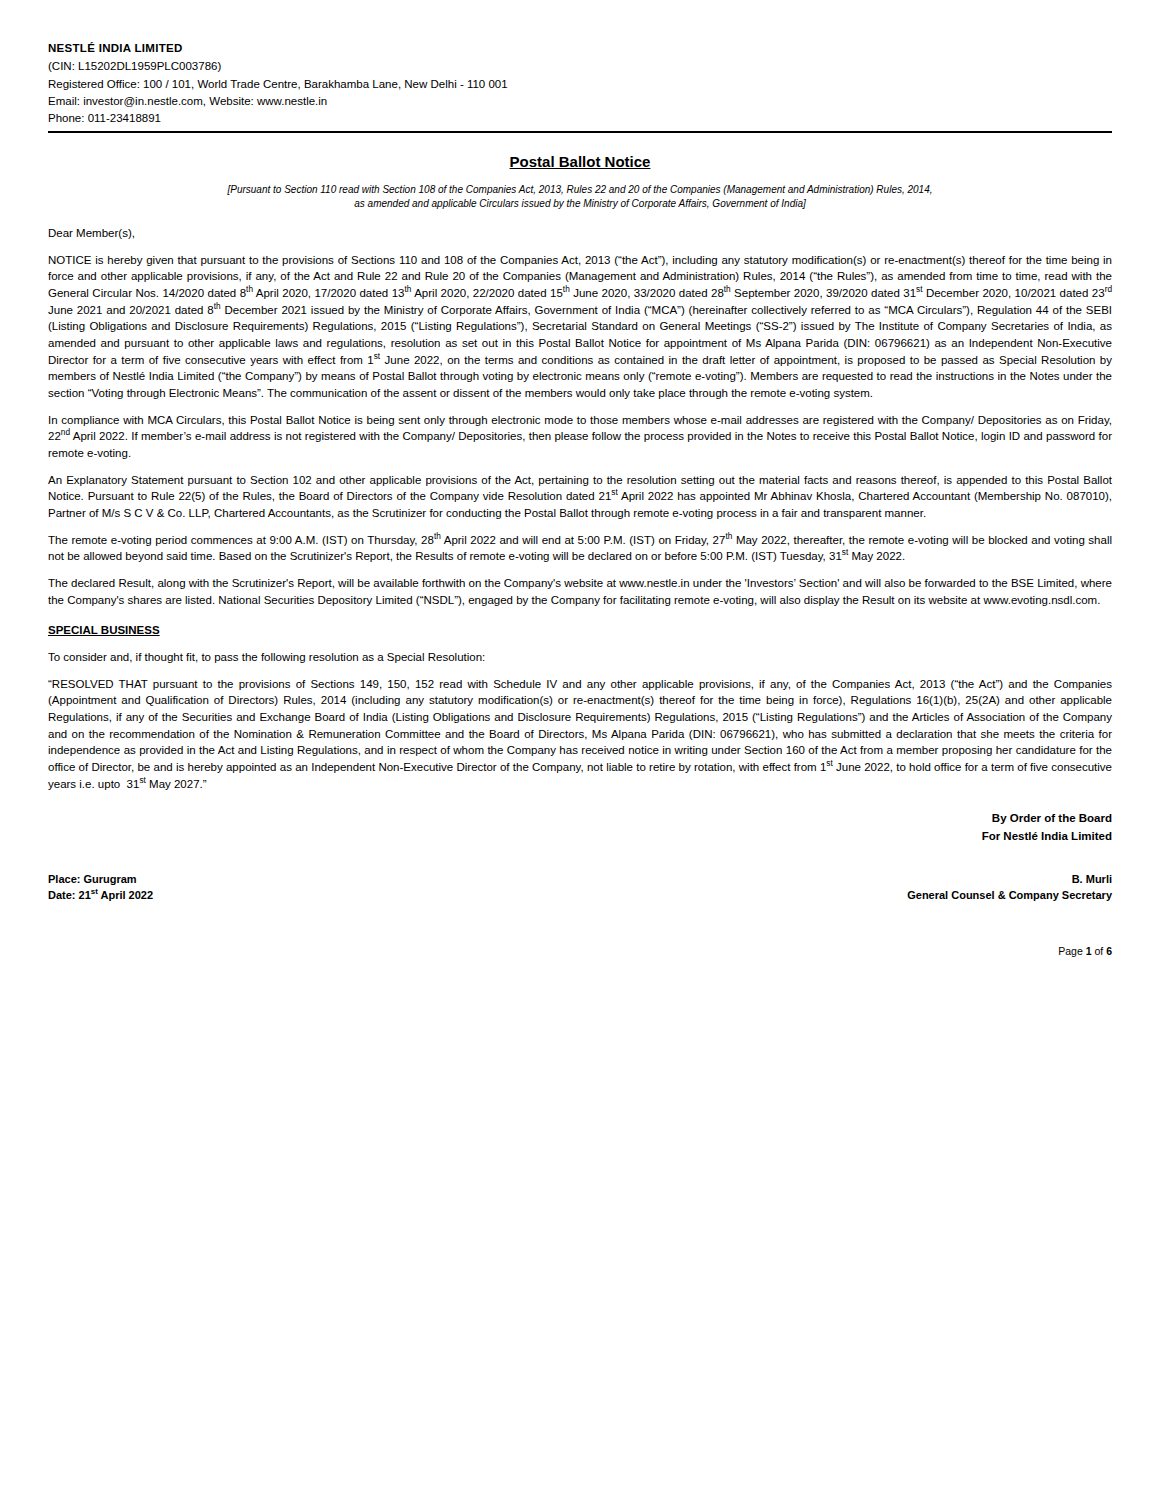NESTLÉ INDIA LIMITED
(CIN: L15202DL1959PLC003786)
Registered Office: 100 / 101, World Trade Centre, Barakhamba Lane, New Delhi - 110 001
Email: investor@in.nestle.com, Website: www.nestle.in
Phone: 011-23418891
Postal Ballot Notice
[Pursuant to Section 110 read with Section 108 of the Companies Act, 2013, Rules 22 and 20 of the Companies (Management and Administration) Rules, 2014,
as amended and applicable Circulars issued by the Ministry of Corporate Affairs, Government of India]
Dear Member(s),
NOTICE is hereby given that pursuant to the provisions of Sections 110 and 108 of the Companies Act, 2013 (“the Act”), including any statutory modification(s) or re-enactment(s) thereof for the time being in force and other applicable provisions, if any, of the Act and Rule 22 and Rule 20 of the Companies (Management and Administration) Rules, 2014 (“the Rules”), as amended from time to time, read with the General Circular Nos. 14/2020 dated 8th April 2020, 17/2020 dated 13th April 2020, 22/2020 dated 15th June 2020, 33/2020 dated 28th September 2020, 39/2020 dated 31st December 2020, 10/2021 dated 23rd June 2021 and 20/2021 dated 8th December 2021 issued by the Ministry of Corporate Affairs, Government of India (“MCA”) (hereinafter collectively referred to as “MCA Circulars”), Regulation 44 of the SEBI (Listing Obligations and Disclosure Requirements) Regulations, 2015 (“Listing Regulations”), Secretarial Standard on General Meetings (“SS-2”) issued by The Institute of Company Secretaries of India, as amended and pursuant to other applicable laws and regulations, resolution as set out in this Postal Ballot Notice for appointment of Ms Alpana Parida (DIN: 06796621) as an Independent Non-Executive Director for a term of five consecutive years with effect from 1st June 2022, on the terms and conditions as contained in the draft letter of appointment, is proposed to be passed as Special Resolution by members of Nestlé India Limited (“the Company”) by means of Postal Ballot through voting by electronic means only (“remote e-voting”). Members are requested to read the instructions in the Notes under the section “Voting through Electronic Means”. The communication of the assent or dissent of the members would only take place through the remote e-voting system.
In compliance with MCA Circulars, this Postal Ballot Notice is being sent only through electronic mode to those members whose e-mail addresses are registered with the Company/ Depositories as on Friday, 22nd April 2022. If member’s e-mail address is not registered with the Company/ Depositories, then please follow the process provided in the Notes to receive this Postal Ballot Notice, login ID and password for remote e-voting.
An Explanatory Statement pursuant to Section 102 and other applicable provisions of the Act, pertaining to the resolution setting out the material facts and reasons thereof, is appended to this Postal Ballot Notice. Pursuant to Rule 22(5) of the Rules, the Board of Directors of the Company vide Resolution dated 21st April 2022 has appointed Mr Abhinav Khosla, Chartered Accountant (Membership No. 087010), Partner of M/s S C V & Co. LLP, Chartered Accountants, as the Scrutinizer for conducting the Postal Ballot through remote e-voting process in a fair and transparent manner.
The remote e-voting period commences at 9:00 A.M. (IST) on Thursday, 28th April 2022 and will end at 5:00 P.M. (IST) on Friday, 27th May 2022, thereafter, the remote e-voting will be blocked and voting shall not be allowed beyond said time. Based on the Scrutinizer's Report, the Results of remote e-voting will be declared on or before 5:00 P.M. (IST) Tuesday, 31st May 2022.
The declared Result, along with the Scrutinizer's Report, will be available forthwith on the Company's website at www.nestle.in under the 'Investors’ Section' and will also be forwarded to the BSE Limited, where the Company's shares are listed. National Securities Depository Limited (“NSDL”), engaged by the Company for facilitating remote e-voting, will also display the Result on its website at www.evoting.nsdl.com.
SPECIAL BUSINESS
To consider and, if thought fit, to pass the following resolution as a Special Resolution:
“RESOLVED THAT pursuant to the provisions of Sections 149, 150, 152 read with Schedule IV and any other applicable provisions, if any, of the Companies Act, 2013 (“the Act”) and the Companies (Appointment and Qualification of Directors) Rules, 2014 (including any statutory modification(s) or re-enactment(s) thereof for the time being in force), Regulations 16(1)(b), 25(2A) and other applicable Regulations, if any of the Securities and Exchange Board of India (Listing Obligations and Disclosure Requirements) Regulations, 2015 (“Listing Regulations”) and the Articles of Association of the Company and on the recommendation of the Nomination & Remuneration Committee and the Board of Directors, Ms Alpana Parida (DIN: 06796621), who has submitted a declaration that she meets the criteria for independence as provided in the Act and Listing Regulations, and in respect of whom the Company has received notice in writing under Section 160 of the Act from a member proposing her candidature for the office of Director, be and is hereby appointed as an Independent Non-Executive Director of the Company, not liable to retire by rotation, with effect from 1st June 2022, to hold office for a term of five consecutive years i.e. upto 31st May 2027.”
By Order of the Board
For Nestlé India Limited
| Place: Gurugram Date: 21 st April 2022 | B. Murli General Counsel & Company Secretary |
Page 1 of 6